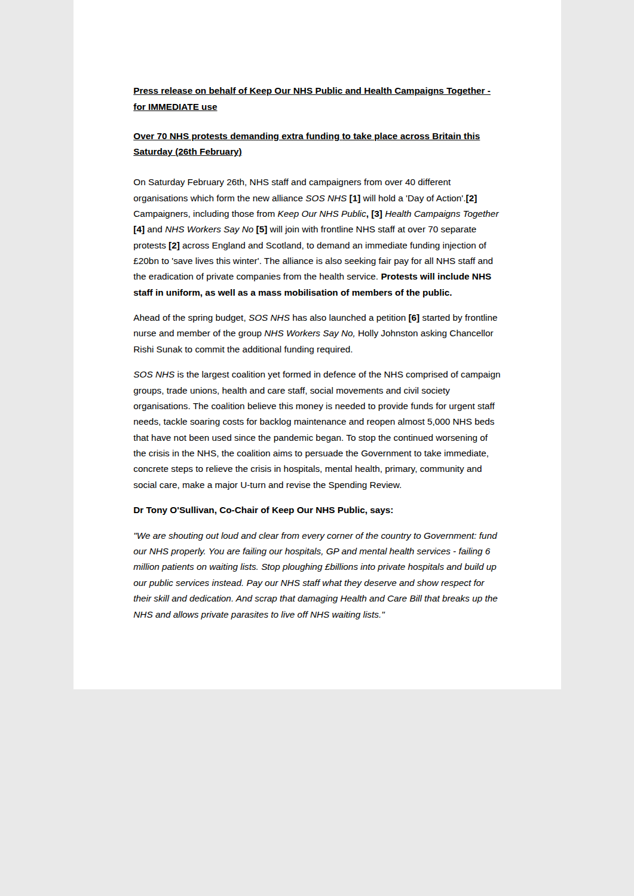Press release on behalf of Keep Our NHS Public and Health Campaigns Together - for IMMEDIATE use
Over 70 NHS protests demanding extra funding to take place across Britain this Saturday (26th February)
On Saturday February 26th, NHS staff and campaigners from over 40 different organisations which form the new alliance SOS NHS [1] will hold a 'Day of Action'.[2] Campaigners, including those from Keep Our NHS Public, [3] Health Campaigns Together [4] and NHS Workers Say No [5] will join with frontline NHS staff at over 70 separate protests [2] across England and Scotland, to demand an immediate funding injection of £20bn to 'save lives this winter'. The alliance is also seeking fair pay for all NHS staff and the eradication of private companies from the health service. Protests will include NHS staff in uniform, as well as a mass mobilisation of members of the public.
Ahead of the spring budget, SOS NHS has also launched a petition [6] started by frontline nurse and member of the group NHS Workers Say No, Holly Johnston asking Chancellor Rishi Sunak to commit the additional funding required.
SOS NHS is the largest coalition yet formed in defence of the NHS comprised of campaign groups, trade unions, health and care staff, social movements and civil society organisations. The coalition believe this money is needed to provide funds for urgent staff needs, tackle soaring costs for backlog maintenance and reopen almost 5,000 NHS beds that have not been used since the pandemic began. To stop the continued worsening of the crisis in the NHS, the coalition aims to persuade the Government to take immediate, concrete steps to relieve the crisis in hospitals, mental health, primary, community and social care, make a major U-turn and revise the Spending Review.
Dr Tony O'Sullivan, Co-Chair of Keep Our NHS Public, says:
"We are shouting out loud and clear from every corner of the country to Government: fund our NHS properly. You are failing our hospitals, GP and mental health services - failing 6 million patients on waiting lists. Stop ploughing £billions into private hospitals and build up our public services instead. Pay our NHS staff what they deserve and show respect for their skill and dedication. And scrap that damaging Health and Care Bill that breaks up the NHS and allows private parasites to live off NHS waiting lists."